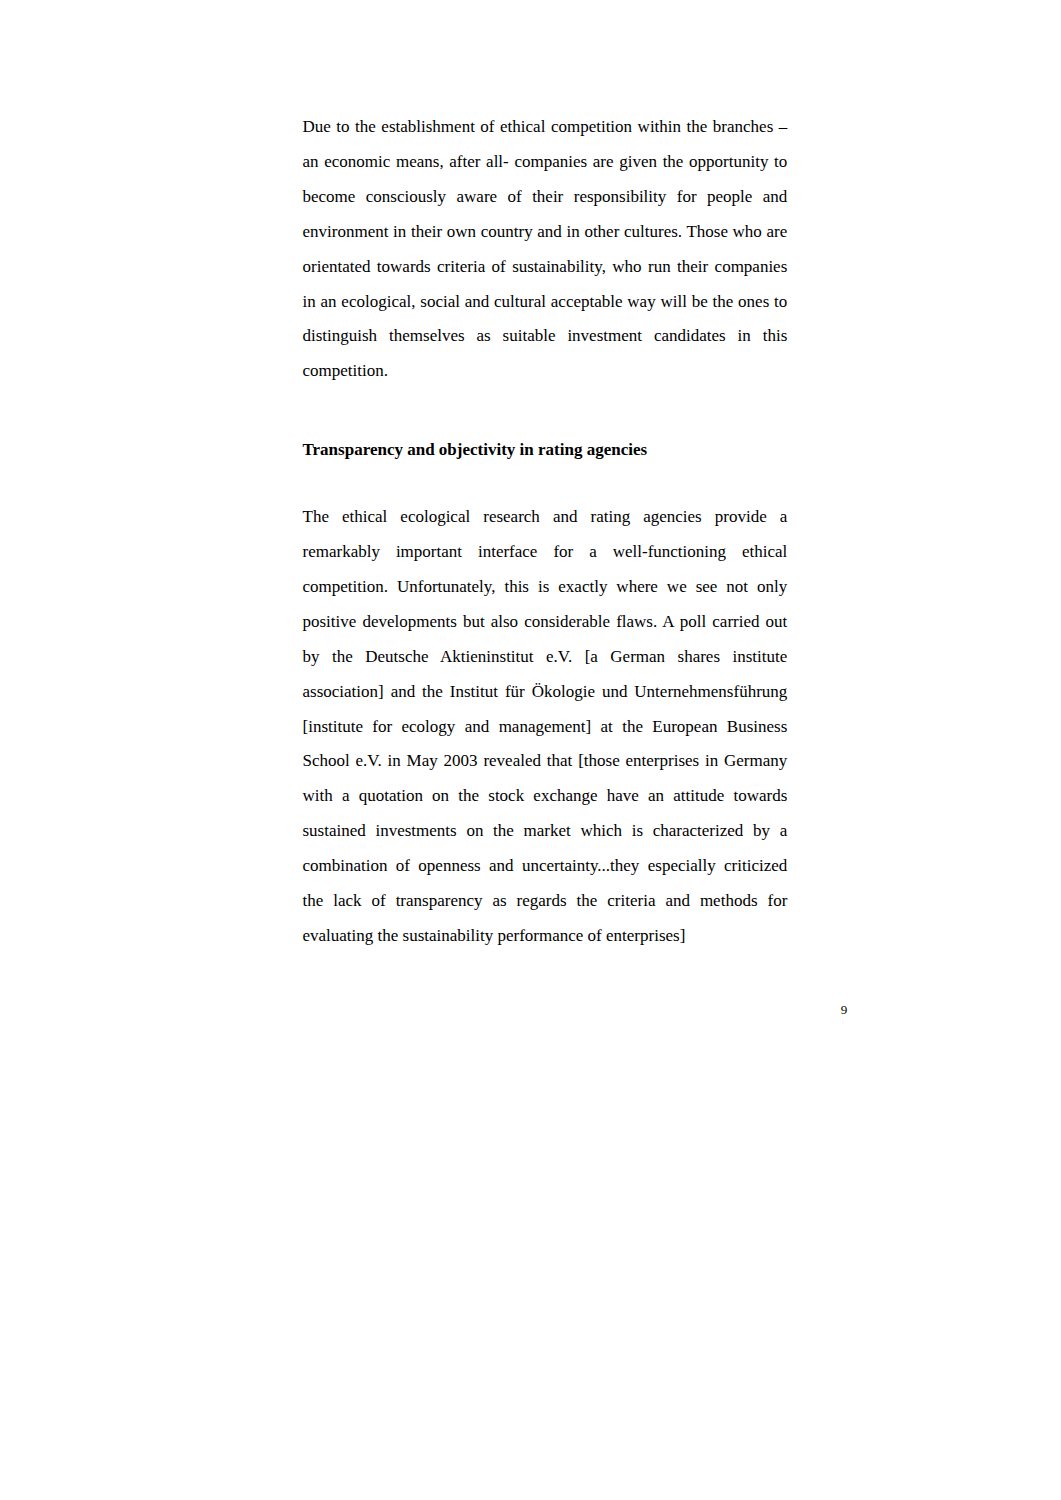Due to the establishment of ethical competition within the branches – an economic means, after all- companies are given the opportunity to become consciously aware of their responsibility for people and environment in their own country and in other cultures. Those who are orientated towards criteria of sustainability, who run their companies in an ecological, social and cultural acceptable way will be the ones to distinguish themselves as suitable investment candidates in this competition.
Transparency and objectivity in rating agencies
The ethical ecological research and rating agencies provide a remarkably important interface for a well-functioning ethical competition. Unfortunately, this is exactly where we see not only positive developments but also considerable flaws. A poll carried out by the Deutsche Aktieninstitut e.V. [a German shares institute association] and the Institut für Ökologie und Unternehmensführung [institute for ecology and management] at the European Business School e.V. in May 2003 revealed that [those enterprises in Germany with a quotation on the stock exchange have an attitude towards sustained investments on the market which is characterized by a combination of openness and uncertainty...they especially criticized the lack of transparency as regards the criteria and methods for evaluating the sustainability performance of enterprises]
9